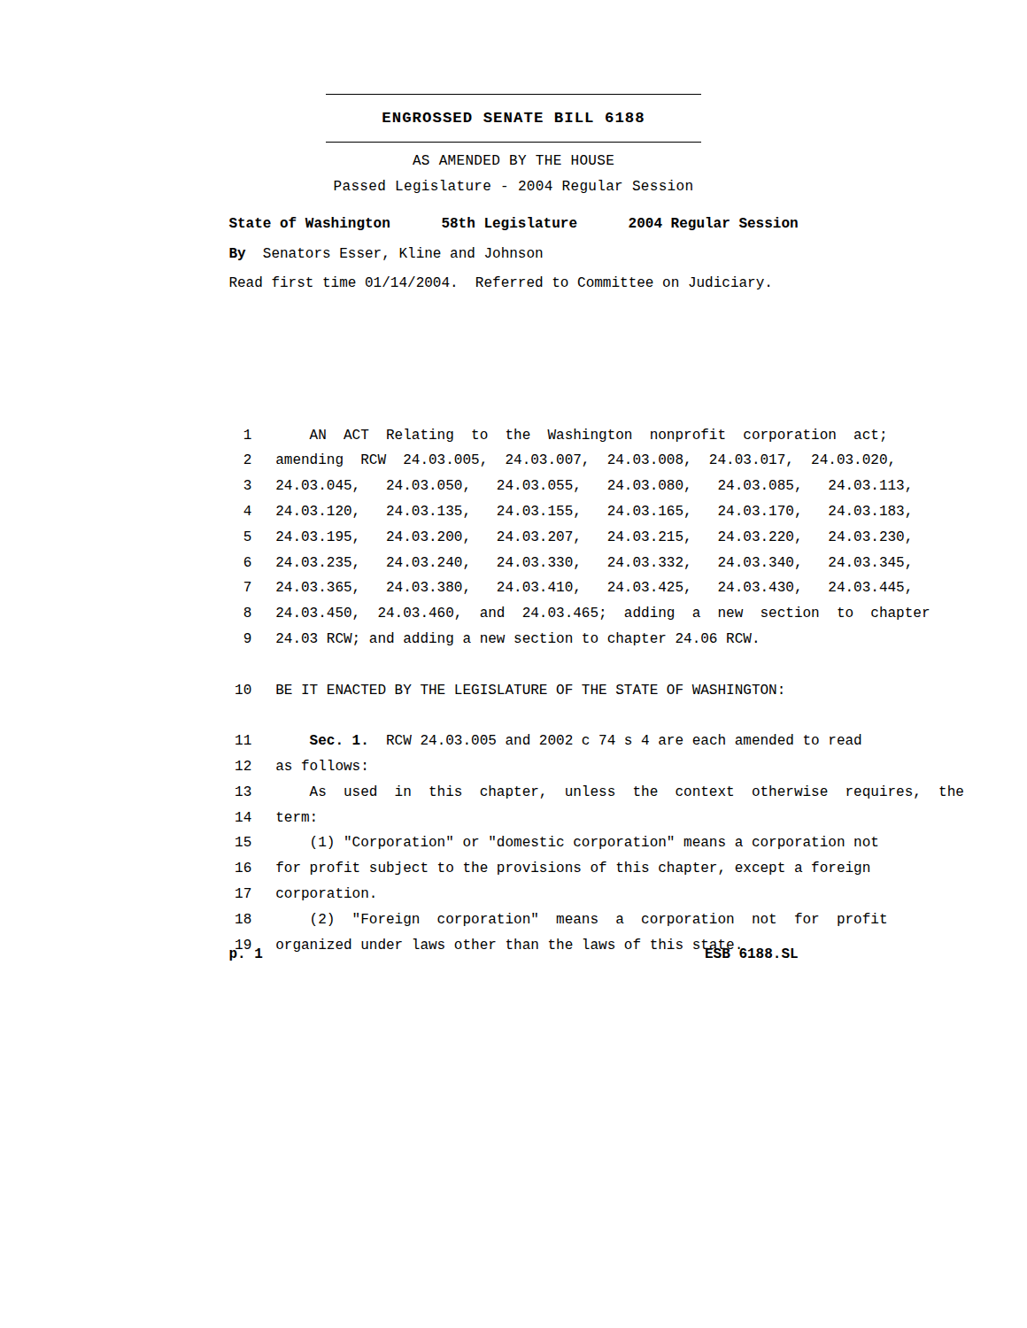ENGROSSED SENATE BILL 6188
AS AMENDED BY THE HOUSE
Passed Legislature - 2004 Regular Session
State of Washington 58th Legislature 2004 Regular Session
By Senators Esser, Kline and Johnson
Read first time 01/14/2004. Referred to Committee on Judiciary.
1 AN ACT Relating to the Washington nonprofit corporation act;
2 amending RCW 24.03.005, 24.03.007, 24.03.008, 24.03.017, 24.03.020,
324.03.045, 24.03.050, 24.03.055, 24.03.080, 24.03.085, 24.03.113,
424.03.120, 24.03.135, 24.03.155, 24.03.165, 24.03.170, 24.03.183,
524.03.195, 24.03.200, 24.03.207, 24.03.215, 24.03.220, 24.03.230,
624.03.235, 24.03.240, 24.03.330, 24.03.332, 24.03.340, 24.03.345,
724.03.365, 24.03.380, 24.03.410, 24.03.425, 24.03.430, 24.03.445,
824.03.450, 24.03.460, and 24.03.465; adding a new section to chapter
924.03 RCW; and adding a new section to chapter 24.06 RCW.
10 BE IT ENACTED BY THE LEGISLATURE OF THE STATE OF WASHINGTON:
11 Sec. 1. RCW 24.03.005 and 2002 c 74 s 4 are each amended to read
12 as follows:
13 As used in this chapter, unless the context otherwise requires, the
14 term:
15 (1) "Corporation" or "domestic corporation" means a corporation not
16 for profit subject to the provisions of this chapter, except a foreign
17 corporation.
18 (2) "Foreign corporation" means a corporation not for profit
19 organized under laws other than the laws of this state.
p. 1 ESB 6188.SL